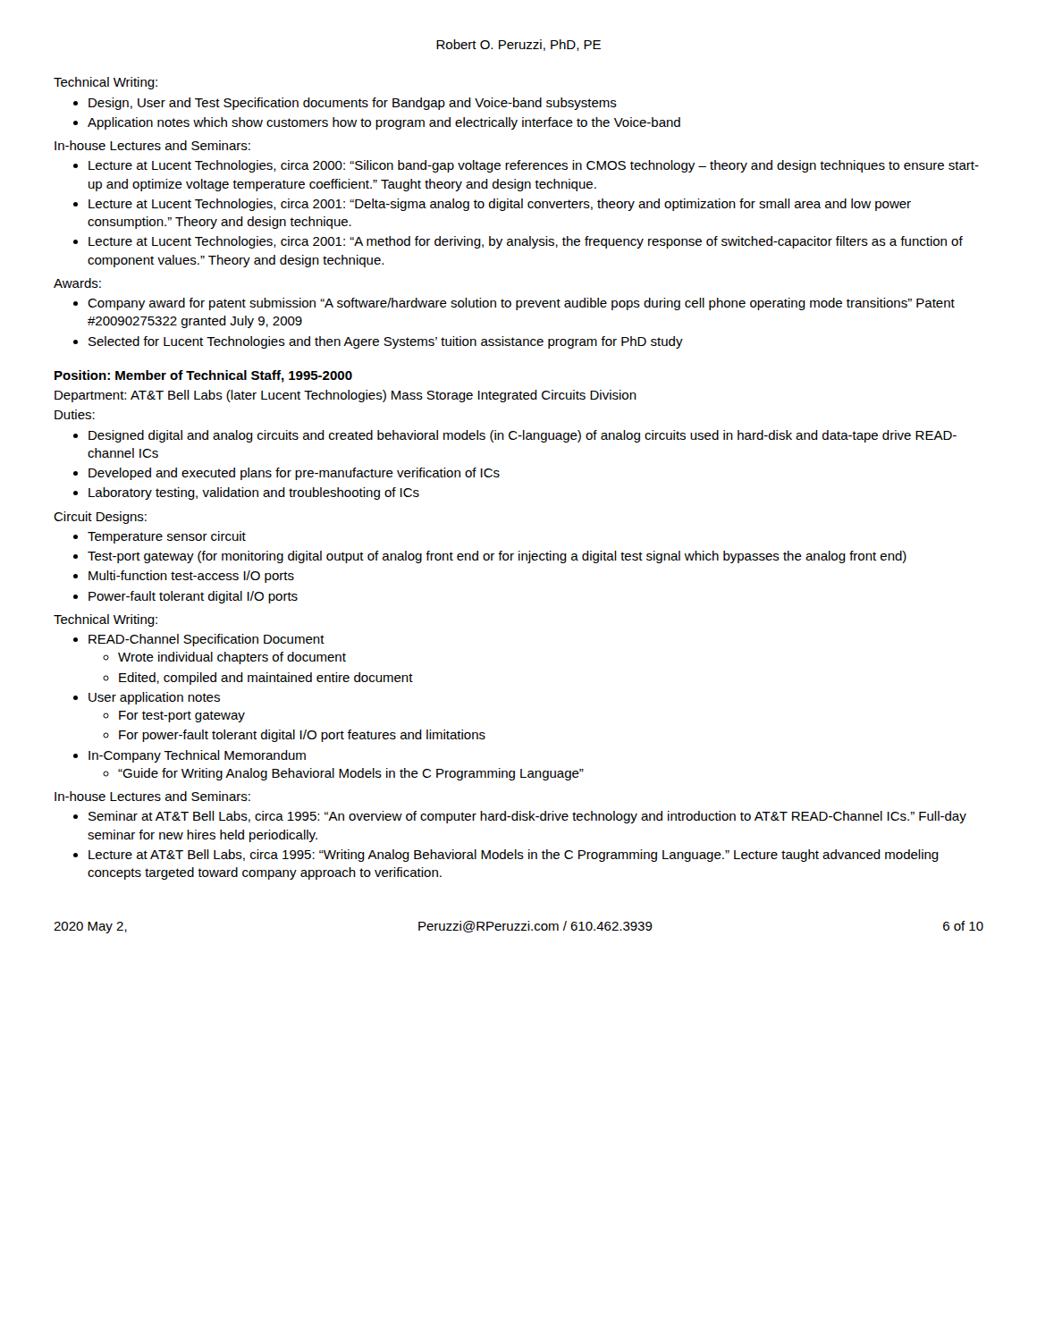Robert O. Peruzzi, PhD, PE
Technical Writing:
Design, User and Test Specification documents for Bandgap and Voice-band subsystems
Application notes which show customers how to program and electrically interface to the Voice-band
In-house Lectures and Seminars:
Lecture at Lucent Technologies, circa 2000: “Silicon band-gap voltage references in CMOS technology – theory and design techniques to ensure start-up and optimize voltage temperature coefficient.” Taught theory and design technique.
Lecture at Lucent Technologies, circa 2001: “Delta-sigma analog to digital converters, theory and optimization for small area and low power consumption.” Theory and design technique.
Lecture at Lucent Technologies, circa 2001: “A method for deriving, by analysis, the frequency response of switched-capacitor filters as a function of component values.” Theory and design technique.
Awards:
Company award for patent submission “A software/hardware solution to prevent audible pops during cell phone operating mode transitions” Patent #20090275322 granted July 9, 2009
Selected for Lucent Technologies and then Agere Systems’ tuition assistance program for PhD study
Position: Member of Technical Staff, 1995-2000
Department: AT&T Bell Labs (later Lucent Technologies) Mass Storage Integrated Circuits Division
Duties:
Designed digital and analog circuits and created behavioral models (in C-language) of analog circuits used in hard-disk and data-tape drive READ-channel ICs
Developed and executed plans for pre-manufacture verification of ICs
Laboratory testing, validation and troubleshooting of ICs
Circuit Designs:
Temperature sensor circuit
Test-port gateway (for monitoring digital output of analog front end or for injecting a digital test signal which bypasses the analog front end)
Multi-function test-access I/O ports
Power-fault tolerant digital I/O ports
Technical Writing:
READ-Channel Specification Document
Wrote individual chapters of document
Edited, compiled and maintained entire document
User application notes
For test-port gateway
For power-fault tolerant digital I/O port features and limitations
In-Company Technical Memorandum
“Guide for Writing Analog Behavioral Models in the C Programming Language”
In-house Lectures and Seminars:
Seminar at AT&T Bell Labs, circa 1995: “An overview of computer hard-disk-drive technology and introduction to AT&T READ-Channel ICs.” Full-day seminar for new hires held periodically.
Lecture at AT&T Bell Labs, circa 1995: “Writing Analog Behavioral Models in the C Programming Language.” Lecture taught advanced modeling concepts targeted toward company approach to verification.
2020 May 2,
Peruzzi@RPeruzzi.com / 610.462.3939
6 of 10